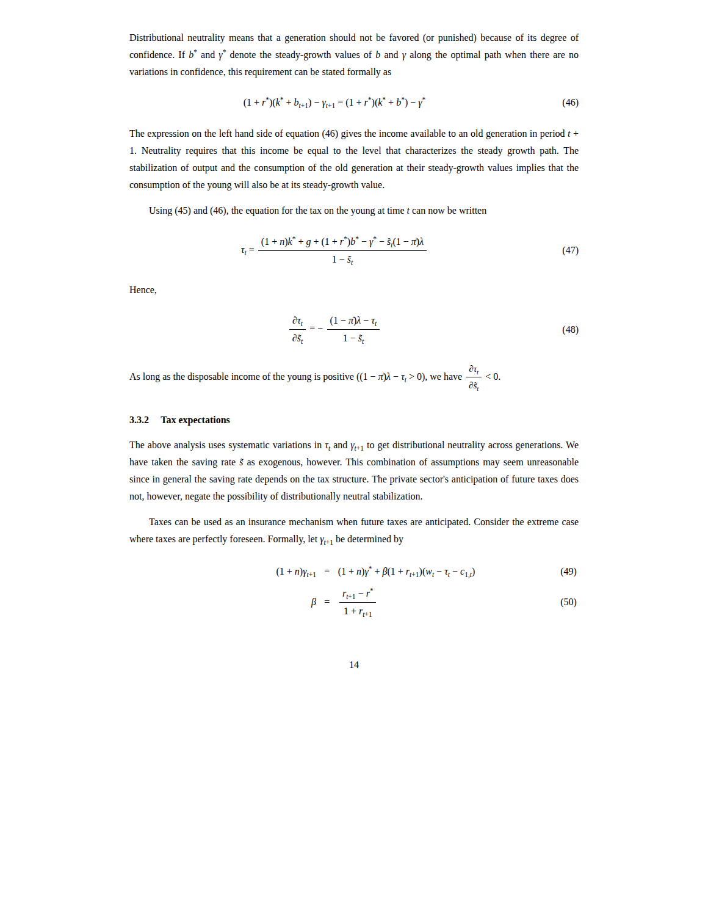Distributional neutrality means that a generation should not be favored (or punished) because of its degree of confidence. If b* and γ* denote the steady-growth values of b and γ along the optimal path when there are no variations in confidence, this requirement can be stated formally as
(1 + r*)(k* + bt+1) − γt+1 = (1 + r*)(k* + b*) − γ*
(46)
The expression on the left hand side of equation (46) gives the income available to an old generation in period t + 1. Neutrality requires that this income be equal to the level that characterizes the steady growth path. The stabilization of output and the consumption of the old generation at their steady-growth values implies that the consumption of the young will also be at its steady-growth value.
Using (45) and (46), the equation for the tax on the young at time t can now be written
τt = (1 + n)k* + g + (1 + r*)b* − γ* − s̃t(1 − π̄)λ 1 − s̃t
(47)
Hence,
∂τt ∂s̃t = − (1 − π̄)λ − τt 1 − s̃t
(48)
As long as the disposable income of the young is positive ((1 − π̄)λ − τt > 0), we have ∂τt∂s̃t < 0.
3.3.2 Tax expectations
The above analysis uses systematic variations in τt and γt+1 to get distributional neutrality across generations. We have taken the saving rate s̃ as exogenous, however. This combination of assumptions may seem unreasonable since in general the saving rate depends on the tax structure. The private sector's anticipation of future taxes does not, however, negate the possibility of distributionally neutral stabilization.
Taxes can be used as an insurance mechanism when future taxes are anticipated. Consider the extreme case where taxes are perfectly foreseen. Formally, let γt+1 be determined by
| (1 + n ) γ t +1 | = | (1 + n ) γ * + β (1 + r t +1 )( w t − τ t − c 1, t ) | (49) |
| β | = | r t +1 − r * 1 + r t +1 | (50) |
14